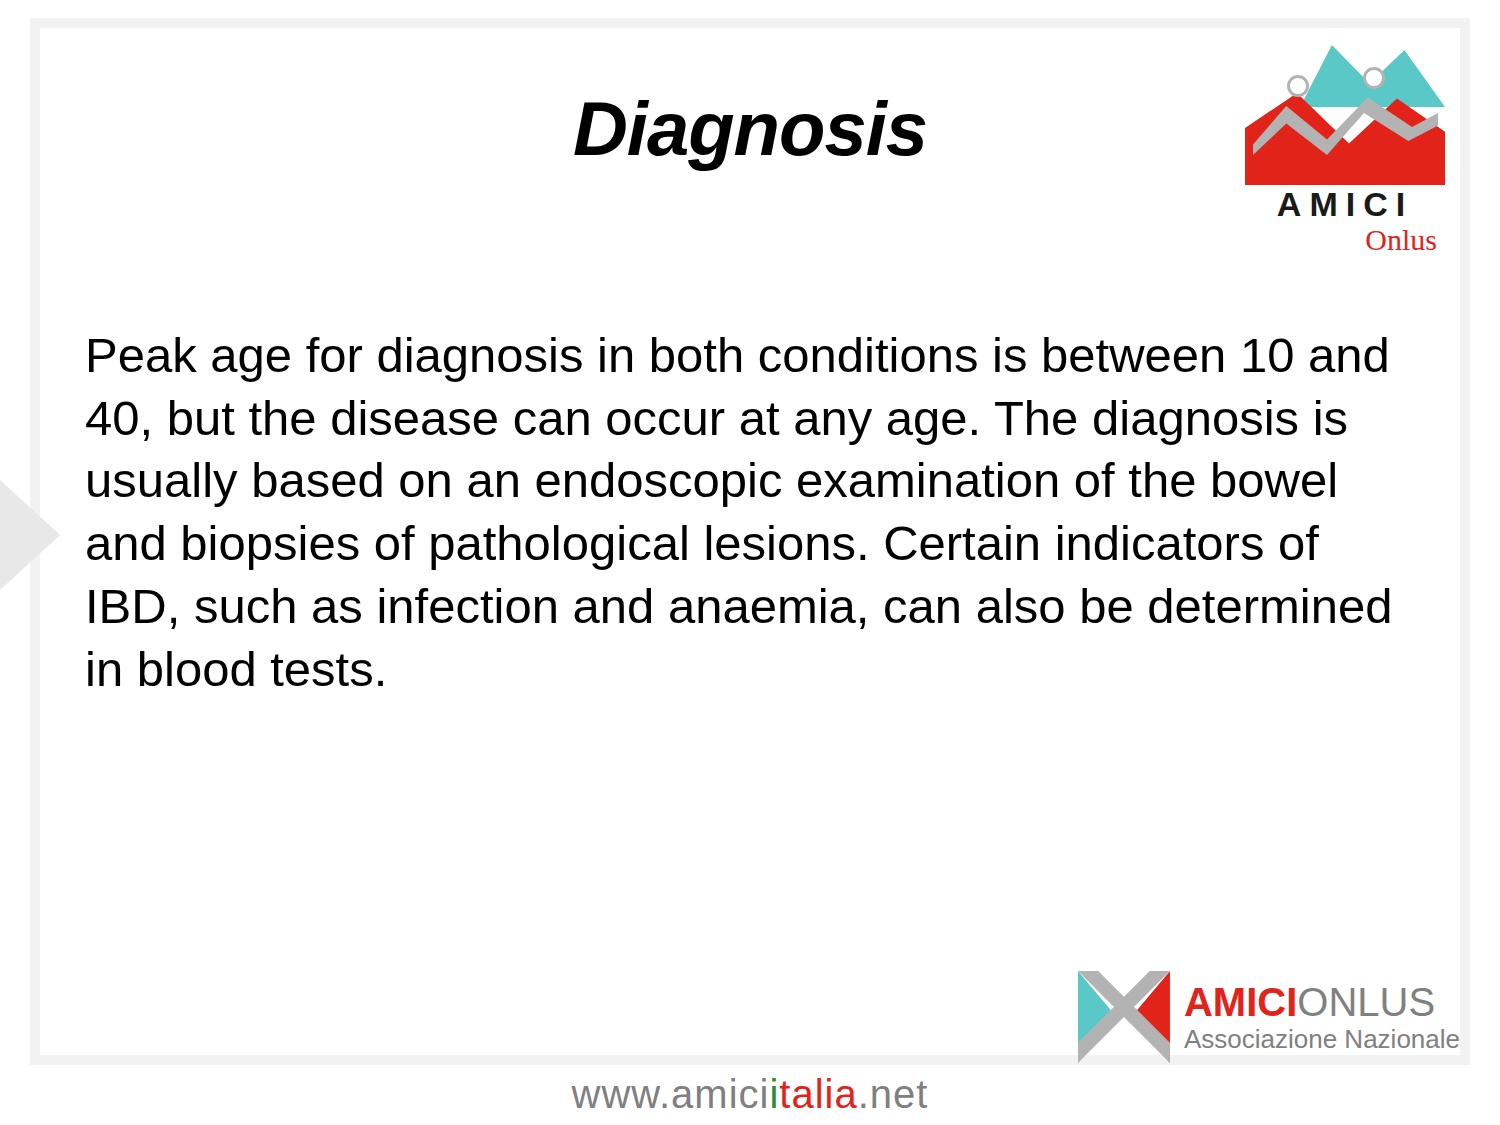AMICI
Onlus
Diagnosis
Peak age for diagnosis in both conditions is between 10 and 40, but the disease can occur at any age. The diagnosis is usually based on an endoscopic examination of the bowel and biopsies of pathological lesions. Certain indicators of IBD, such as infection and anaemia, can also be determined in blood tests.
AMICIONLUS
Associazione Nazionale
www.amiciitalia.net